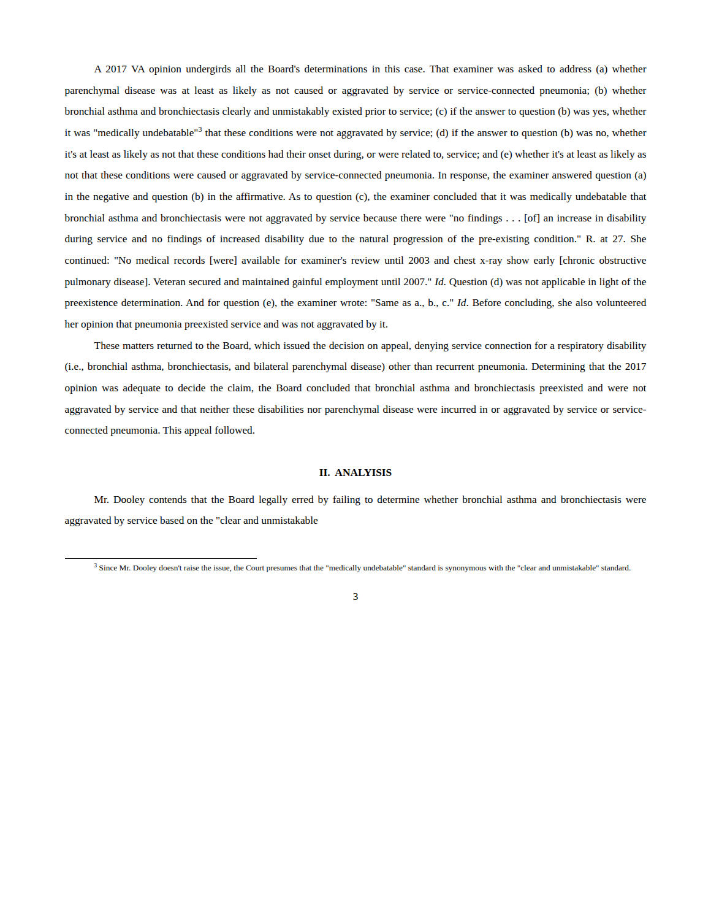A 2017 VA opinion undergirds all the Board's determinations in this case. That examiner was asked to address (a) whether parenchymal disease was at least as likely as not caused or aggravated by service or service-connected pneumonia; (b) whether bronchial asthma and bronchiectasis clearly and unmistakably existed prior to service; (c) if the answer to question (b) was yes, whether it was "medically undebatable"3 that these conditions were not aggravated by service; (d) if the answer to question (b) was no, whether it's at least as likely as not that these conditions had their onset during, or were related to, service; and (e) whether it's at least as likely as not that these conditions were caused or aggravated by service-connected pneumonia. In response, the examiner answered question (a) in the negative and question (b) in the affirmative. As to question (c), the examiner concluded that it was medically undebatable that bronchial asthma and bronchiectasis were not aggravated by service because there were "no findings . . . [of] an increase in disability during service and no findings of increased disability due to the natural progression of the pre-existing condition." R. at 27. She continued: "No medical records [were] available for examiner's review until 2003 and chest x-ray show early [chronic obstructive pulmonary disease]. Veteran secured and maintained gainful employment until 2007." Id. Question (d) was not applicable in light of the preexistence determination. And for question (e), the examiner wrote: "Same as a., b., c." Id. Before concluding, she also volunteered her opinion that pneumonia preexisted service and was not aggravated by it.
These matters returned to the Board, which issued the decision on appeal, denying service connection for a respiratory disability (i.e., bronchial asthma, bronchiectasis, and bilateral parenchymal disease) other than recurrent pneumonia. Determining that the 2017 opinion was adequate to decide the claim, the Board concluded that bronchial asthma and bronchiectasis preexisted and were not aggravated by service and that neither these disabilities nor parenchymal disease were incurred in or aggravated by service or service-connected pneumonia. This appeal followed.
II. ANALYISIS
Mr. Dooley contends that the Board legally erred by failing to determine whether bronchial asthma and bronchiectasis were aggravated by service based on the "clear and unmistakable
3 Since Mr. Dooley doesn't raise the issue, the Court presumes that the "medically undebatable" standard is synonymous with the "clear and unmistakable" standard.
3